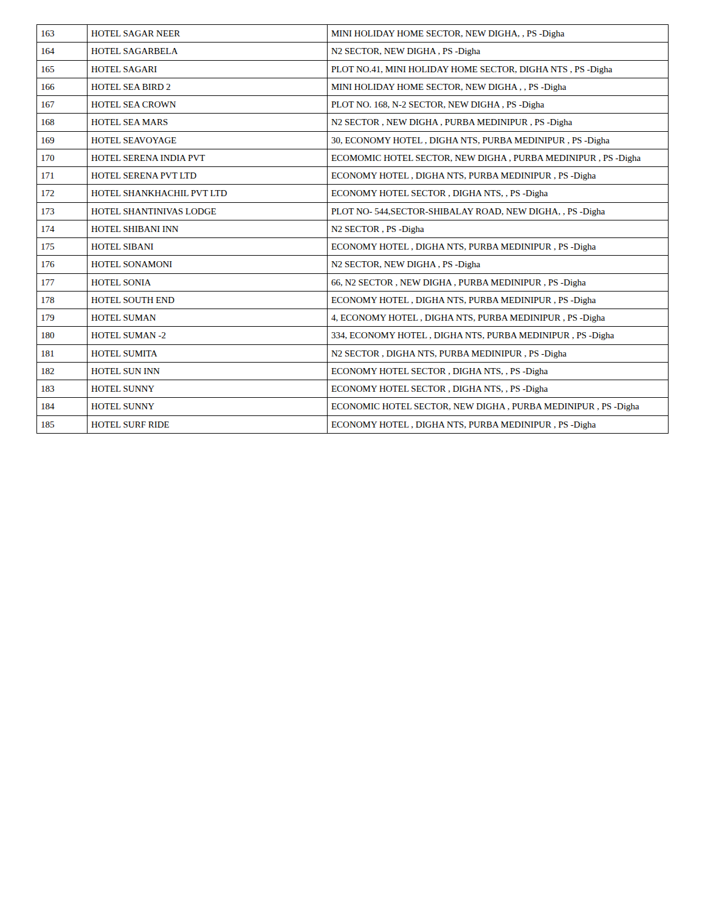| 163 | HOTEL SAGAR NEER | MINI HOLIDAY HOME SECTOR, NEW DIGHA, , PS -Digha |
| 164 | HOTEL SAGARBELA | N2 SECTOR, NEW DIGHA , PS -Digha |
| 165 | HOTEL SAGARI | PLOT NO.41, MINI HOLIDAY HOME SECTOR, DIGHA NTS , PS -Digha |
| 166 | HOTEL SEA BIRD 2 | MINI HOLIDAY HOME SECTOR, NEW DIGHA , , PS -Digha |
| 167 | HOTEL SEA CROWN | PLOT NO. 168, N-2 SECTOR, NEW DIGHA , PS -Digha |
| 168 | HOTEL SEA MARS | N2 SECTOR , NEW DIGHA , PURBA MEDINIPUR , PS -Digha |
| 169 | HOTEL SEAVOYAGE | 30, ECONOMY HOTEL , DIGHA NTS, PURBA MEDINIPUR , PS -Digha |
| 170 | HOTEL SERENA INDIA PVT | ECOMOMIC HOTEL SECTOR, NEW DIGHA , PURBA MEDINIPUR , PS -Digha |
| 171 | HOTEL SERENA PVT LTD | ECONOMY HOTEL , DIGHA NTS, PURBA MEDINIPUR , PS -Digha |
| 172 | HOTEL SHANKHACHIL PVT LTD | ECONOMY HOTEL SECTOR , DIGHA NTS, , PS -Digha |
| 173 | HOTEL SHANTINIVAS LODGE | PLOT NO- 544,SECTOR-SHIBALAY ROAD, NEW DIGHA, , PS -Digha |
| 174 | HOTEL SHIBANI INN | N2 SECTOR , PS -Digha |
| 175 | HOTEL SIBANI | ECONOMY HOTEL , DIGHA NTS, PURBA MEDINIPUR , PS -Digha |
| 176 | HOTEL SONAMONI | N2 SECTOR, NEW DIGHA , PS -Digha |
| 177 | HOTEL SONIA | 66, N2 SECTOR , NEW DIGHA , PURBA MEDINIPUR , PS -Digha |
| 178 | HOTEL SOUTH END | ECONOMY HOTEL , DIGHA NTS, PURBA MEDINIPUR , PS -Digha |
| 179 | HOTEL SUMAN | 4, ECONOMY HOTEL , DIGHA NTS, PURBA MEDINIPUR , PS -Digha |
| 180 | HOTEL SUMAN -2 | 334, ECONOMY HOTEL , DIGHA NTS, PURBA MEDINIPUR , PS -Digha |
| 181 | HOTEL SUMITA | N2 SECTOR , DIGHA NTS, PURBA MEDINIPUR , PS -Digha |
| 182 | HOTEL SUN INN | ECONOMY HOTEL SECTOR , DIGHA NTS, , PS -Digha |
| 183 | HOTEL SUNNY | ECONOMY HOTEL SECTOR , DIGHA NTS, , PS -Digha |
| 184 | HOTEL SUNNY | ECONOMIC HOTEL SECTOR, NEW DIGHA , PURBA MEDINIPUR , PS -Digha |
| 185 | HOTEL SURF RIDE | ECONOMY HOTEL , DIGHA NTS, PURBA MEDINIPUR , PS -Digha |